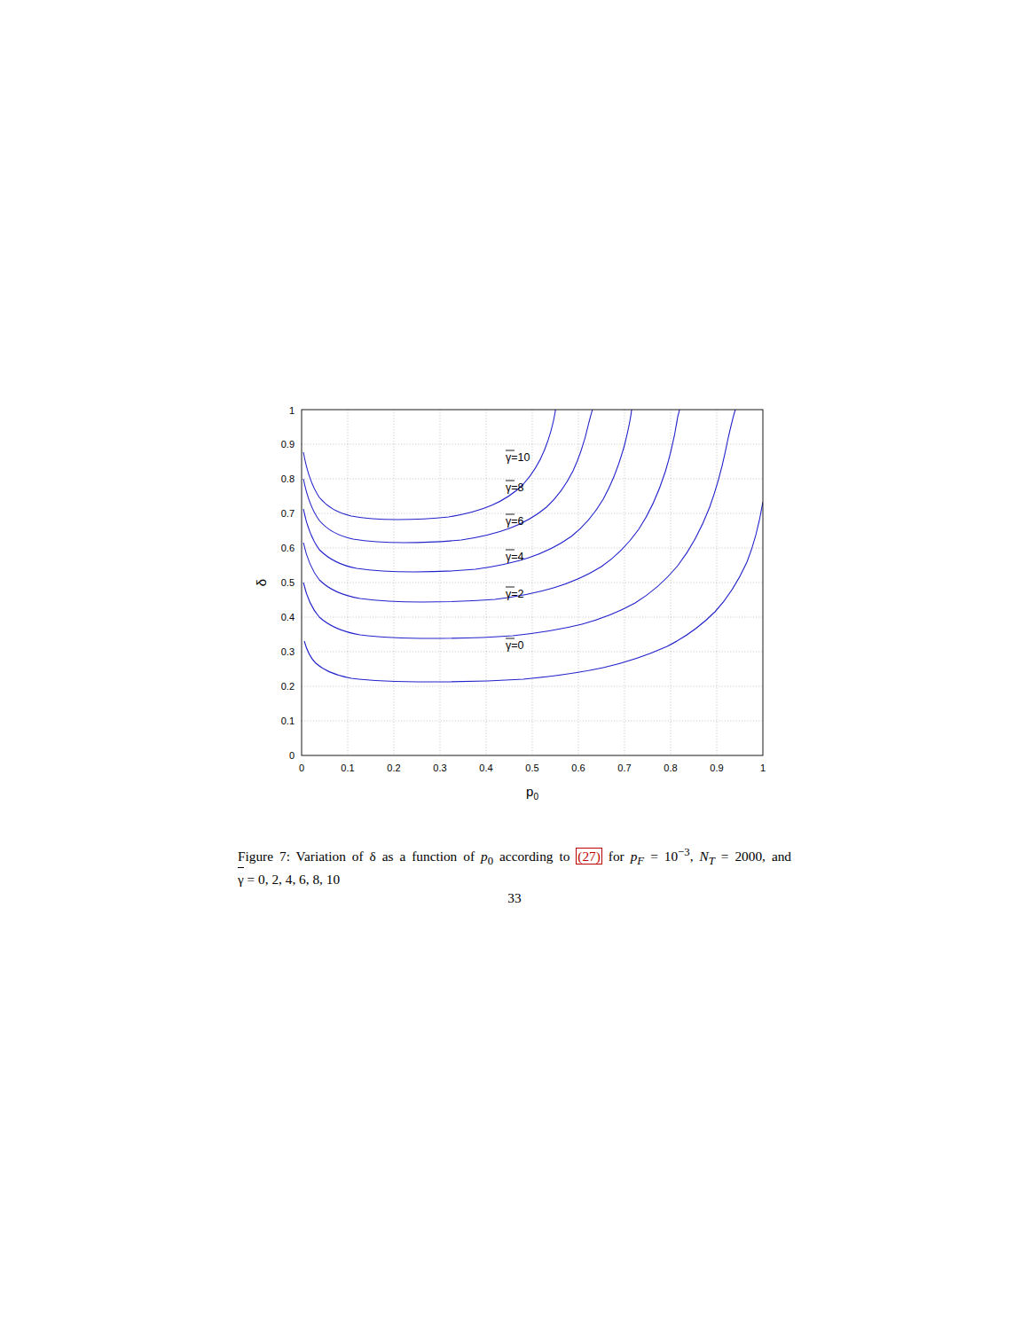0 0.1 0.2 0.3 0.4 0.5 0.6 0.7 0.8 0.9 1 0 0.1 0.2 0.3 0.4 0.5 0.6 0.7 0.8 0.9 1 p0 δ γ=10 γ=8 γ=6 γ=4 γ=2 γ=0
Figure 7: Variation of δ as a function of p0 according to (27) for pF = 10−3, NT = 2000, and γ = 0, 2, 4, 6, 8, 10
33